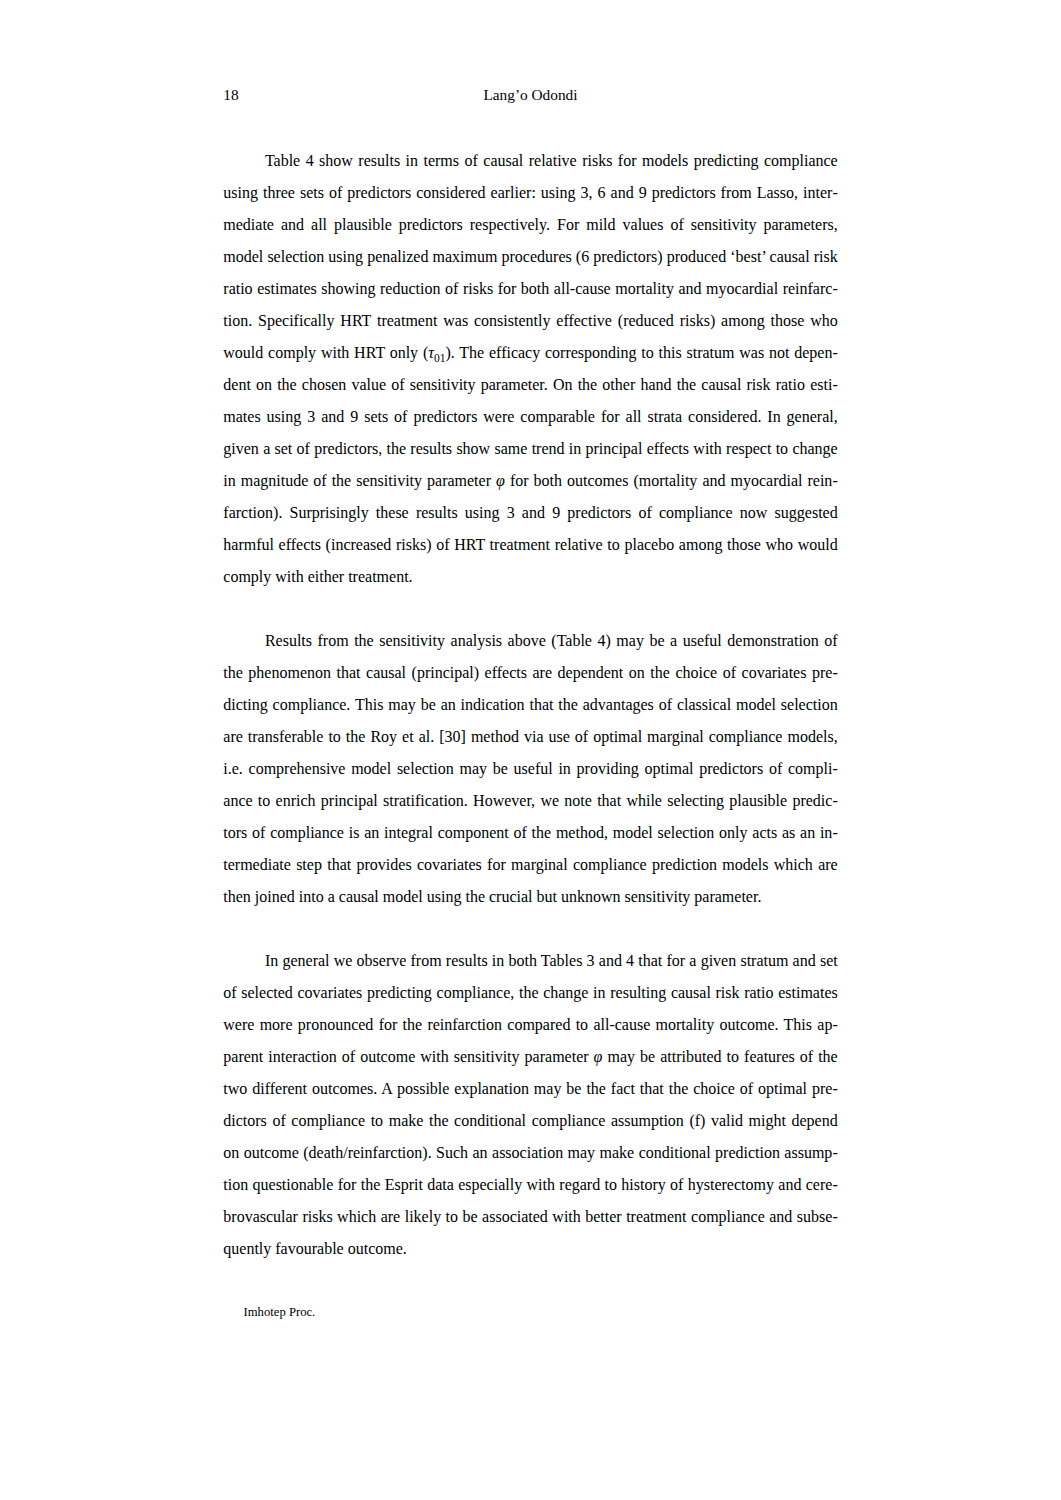18 Lang’o Odondi
Table 4 show results in terms of causal relative risks for models predicting compliance using three sets of predictors considered earlier: using 3, 6 and 9 predictors from Lasso, intermediate and all plausible predictors respectively. For mild values of sensitivity parameters, model selection using penalized maximum procedures (6 predictors) produced ‘best’ causal risk ratio estimates showing reduction of risks for both all-cause mortality and myocardial reinfarction. Specifically HRT treatment was consistently effective (reduced risks) among those who would comply with HRT only (τ01). The efficacy corresponding to this stratum was not dependent on the chosen value of sensitivity parameter. On the other hand the causal risk ratio estimates using 3 and 9 sets of predictors were comparable for all strata considered. In general, given a set of predictors, the results show same trend in principal effects with respect to change in magnitude of the sensitivity parameter φ for both outcomes (mortality and myocardial reinfarction). Surprisingly these results using 3 and 9 predictors of compliance now suggested harmful effects (increased risks) of HRT treatment relative to placebo among those who would comply with either treatment.
Results from the sensitivity analysis above (Table 4) may be a useful demonstration of the phenomenon that causal (principal) effects are dependent on the choice of covariates predicting compliance. This may be an indication that the advantages of classical model selection are transferable to the Roy et al. [30] method via use of optimal marginal compliance models, i.e. comprehensive model selection may be useful in providing optimal predictors of compliance to enrich principal stratification. However, we note that while selecting plausible predictors of compliance is an integral component of the method, model selection only acts as an intermediate step that provides covariates for marginal compliance prediction models which are then joined into a causal model using the crucial but unknown sensitivity parameter.
In general we observe from results in both Tables 3 and 4 that for a given stratum and set of selected covariates predicting compliance, the change in resulting causal risk ratio estimates were more pronounced for the reinfarction compared to all-cause mortality outcome. This apparent interaction of outcome with sensitivity parameter φ may be attributed to features of the two different outcomes. A possible explanation may be the fact that the choice of optimal predictors of compliance to make the conditional compliance assumption (f) valid might depend on outcome (death/reinfarction). Such an association may make conditional prediction assumption questionable for the Esprit data especially with regard to history of hysterectomy and cerebrovascular risks which are likely to be associated with better treatment compliance and subsequently favourable outcome.
Imhotep Proc.